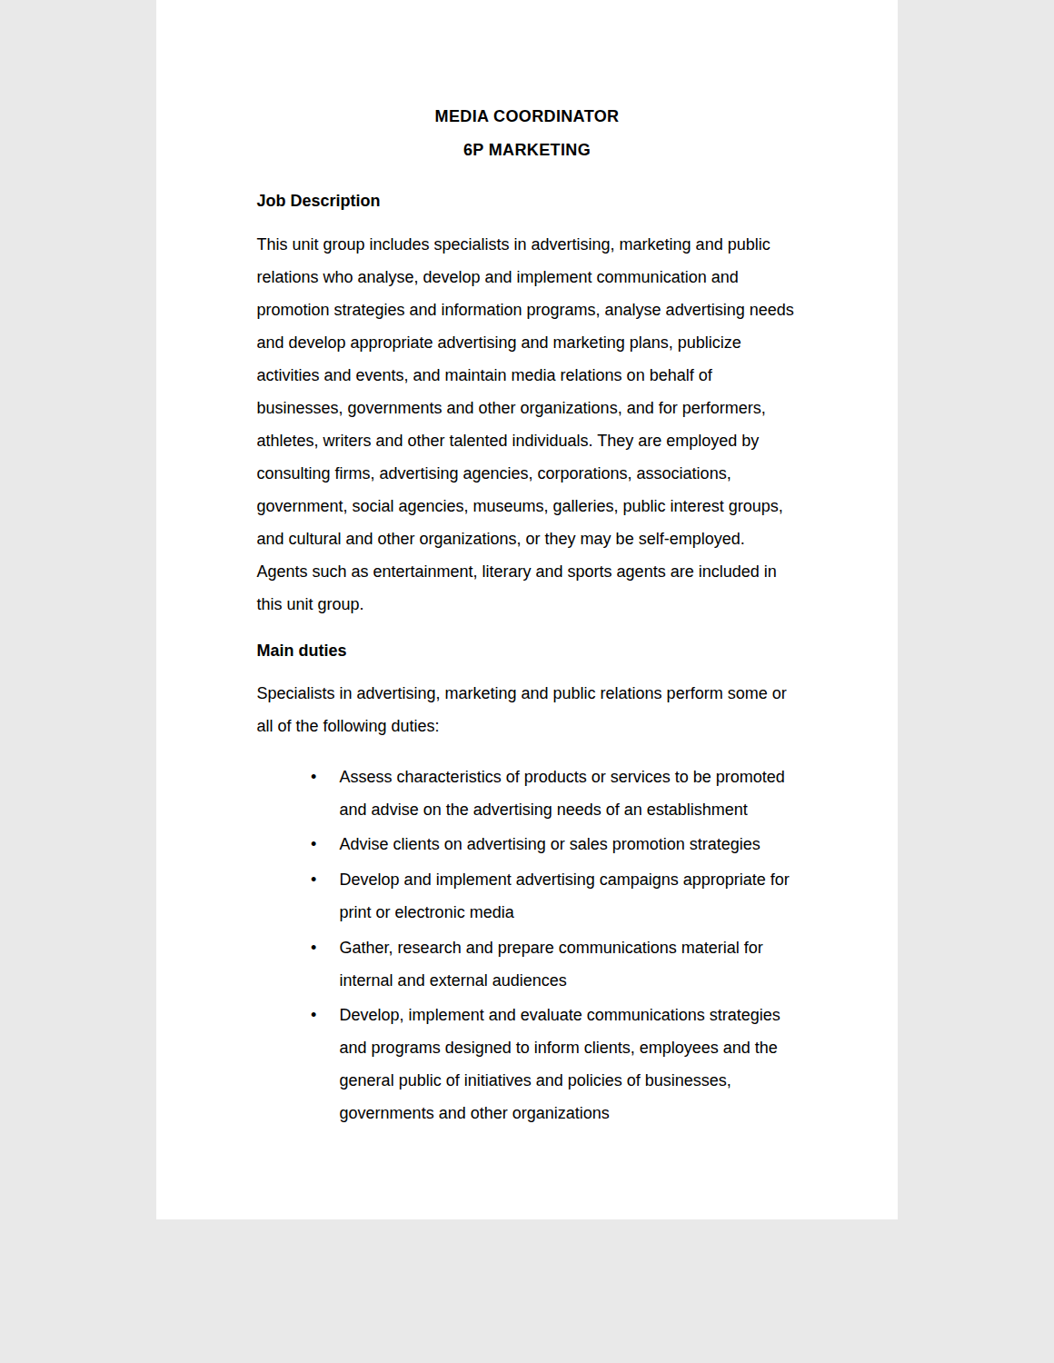MEDIA COORDINATOR 6P MARKETING
Job Description
This unit group includes specialists in advertising, marketing and public relations who analyse, develop and implement communication and promotion strategies and information programs, analyse advertising needs and develop appropriate advertising and marketing plans, publicize activities and events, and maintain media relations on behalf of businesses, governments and other organizations, and for performers, athletes, writers and other talented individuals. They are employed by consulting firms, advertising agencies, corporations, associations, government, social agencies, museums, galleries, public interest groups, and cultural and other organizations, or they may be self-employed. Agents such as entertainment, literary and sports agents are included in this unit group.
Main duties
Specialists in advertising, marketing and public relations perform some or all of the following duties:
Assess characteristics of products or services to be promoted and advise on the advertising needs of an establishment
Advise clients on advertising or sales promotion strategies
Develop and implement advertising campaigns appropriate for print or electronic media
Gather, research and prepare communications material for internal and external audiences
Develop, implement and evaluate communications strategies and programs designed to inform clients, employees and the general public of initiatives and policies of businesses, governments and other organizations